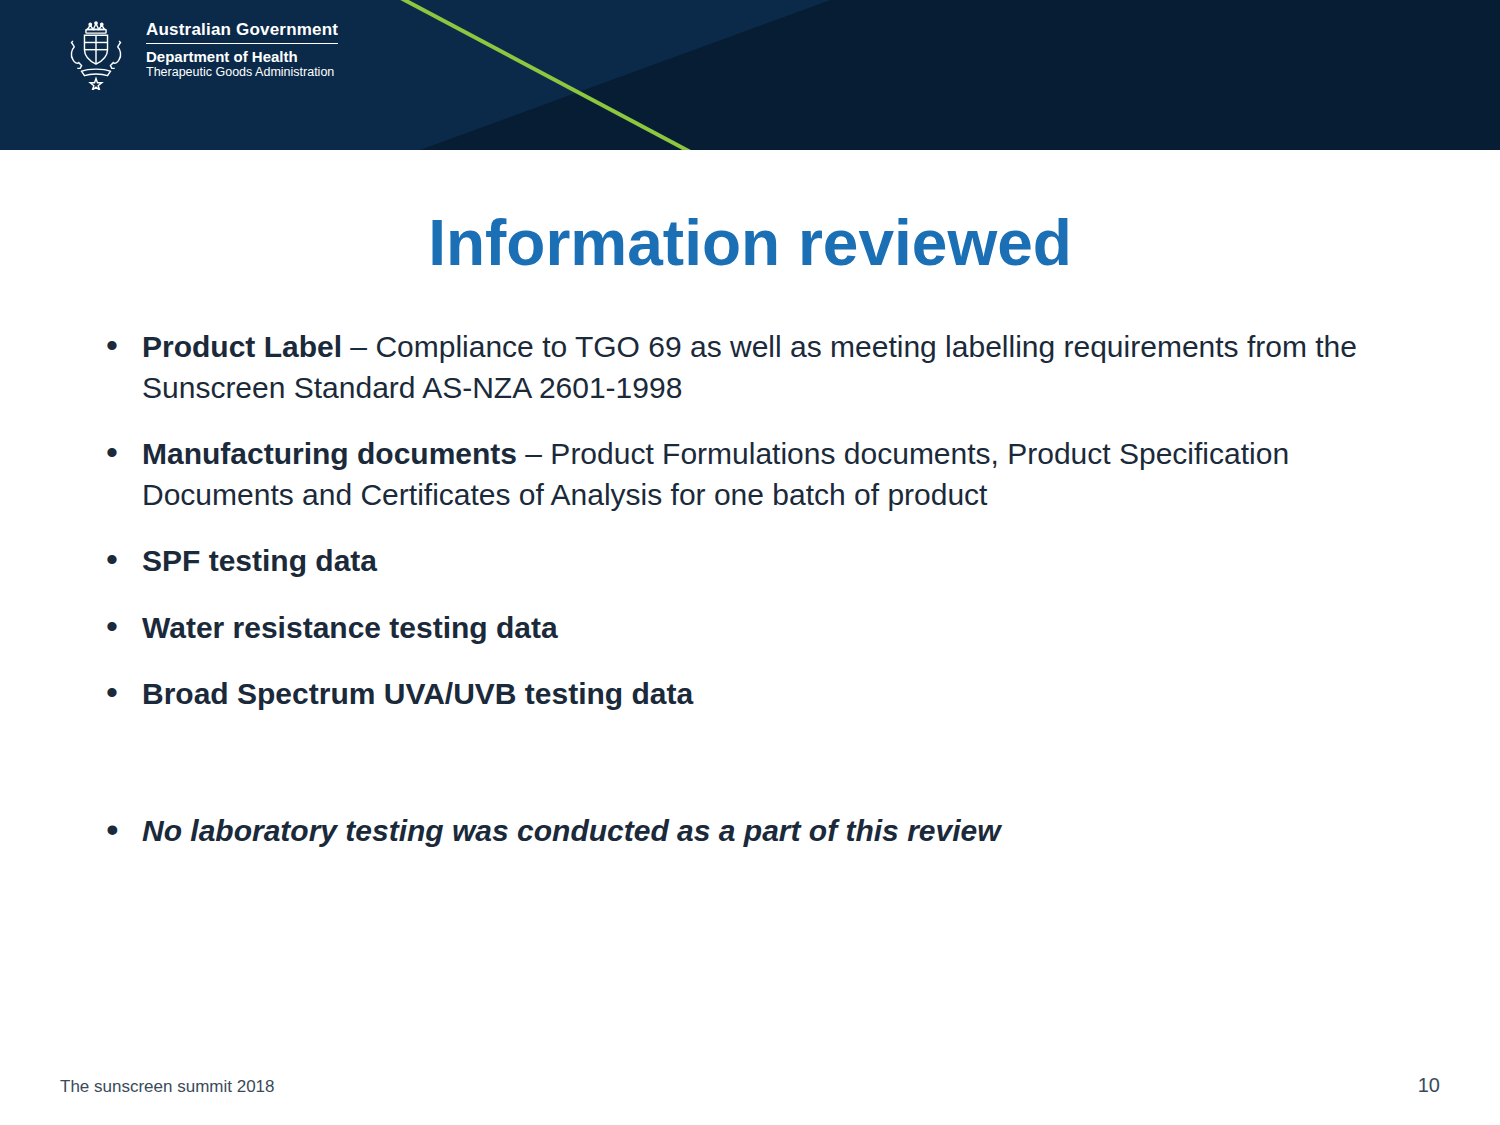Australian Government
Department of Health
Therapeutic Goods Administration
Information reviewed
Product Label – Compliance to TGO 69 as well as meeting labelling requirements from the Sunscreen Standard AS-NZA 2601-1998
Manufacturing documents – Product Formulations documents, Product Specification Documents and Certificates of Analysis for one batch of product
SPF testing data
Water resistance testing data
Broad Spectrum UVA/UVB testing data
No laboratory testing was conducted as a part of this review
The sunscreen summit 2018
10